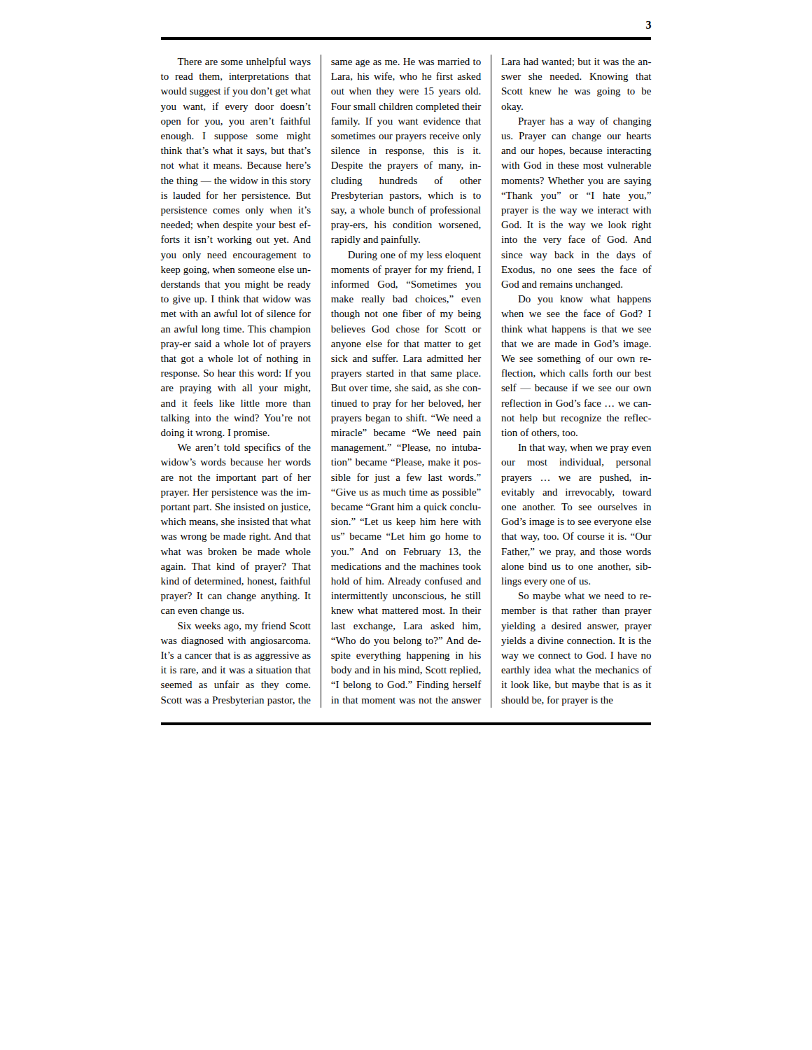3
There are some unhelpful ways to read them, interpretations that would suggest if you don’t get what you want, if every door doesn’t open for you, you aren’t faithful enough. I suppose some might think that’s what it says, but that’s not what it means. Because here’s the thing — the widow in this story is lauded for her persistence. But persistence comes only when it’s needed; when despite your best efforts it isn’t working out yet. And you only need encouragement to keep going, when someone else understands that you might be ready to give up. I think that widow was met with an awful lot of silence for an awful long time. This champion pray-er said a whole lot of prayers that got a whole lot of nothing in response. So hear this word: If you are praying with all your might, and it feels like little more than talking into the wind? You’re not doing it wrong. I promise.
We aren’t told specifics of the widow’s words because her words are not the important part of her prayer. Her persistence was the important part. She insisted on justice, which means, she insisted that what was wrong be made right. And that what was broken be made whole again. That kind of prayer? That kind of determined, honest, faithful prayer? It can change anything. It can even change us.
Six weeks ago, my friend Scott was diagnosed with angiosarcoma. It’s a cancer that is as aggressive as it is rare, and it was a situation that seemed as unfair as they come. Scott was a Presbyterian pastor, the same age as me. He was married to Lara, his wife, who he first asked out when they were 15 years old. Four small children completed their family. If you want evidence that sometimes our prayers receive only silence in response, this is it. Despite the prayers of many, including hundreds of other Presbyterian pastors, which is to say, a whole bunch of professional pray-ers, his condition worsened, rapidly and painfully.
During one of my less eloquent moments of prayer for my friend, I informed God, “Sometimes you make really bad choices,” even though not one fiber of my being believes God chose for Scott or anyone else for that matter to get sick and suffer. Lara admitted her prayers started in that same place. But over time, she said, as she continued to pray for her beloved, her prayers began to shift. “We need a miracle” became “We need pain management.” “Please, no intubation” became “Please, make it possible for just a few last words.” “Give us as much time as possible” became “Grant him a quick conclusion.” “Let us keep him here with us” became “Let him go home to you.” And on February 13, the medications and the machines took hold of him. Already confused and intermittently unconscious, he still knew what mattered most. In their last exchange, Lara asked him, “Who do you belong to?” And despite everything happening in his body and in his mind, Scott replied, “I belong to God.” Finding herself in that moment was not the answer Lara had wanted; but it was the answer she needed. Knowing that Scott knew he was going to be okay.
Prayer has a way of changing us. Prayer can change our hearts and our hopes, because interacting with God in these most vulnerable moments? Whether you are saying “Thank you” or “I hate you,” prayer is the way we interact with God. It is the way we look right into the very face of God. And since way back in the days of Exodus, no one sees the face of God and remains unchanged.
Do you know what happens when we see the face of God? I think what happens is that we see that we are made in God’s image. We see something of our own reflection, which calls forth our best self — because if we see our own reflection in God’s face … we cannot help but recognize the reflection of others, too.
In that way, when we pray even our most individual, personal prayers … we are pushed, inevitably and irrevocably, toward one another. To see ourselves in God’s image is to see everyone else that way, too. Of course it is. “Our Father,” we pray, and those words alone bind us to one another, siblings every one of us.
So maybe what we need to remember is that rather than prayer yielding a desired answer, prayer yields a divine connection. It is the way we connect to God. I have no earthly idea what the mechanics of it look like, but maybe that is as it should be, for prayer is the